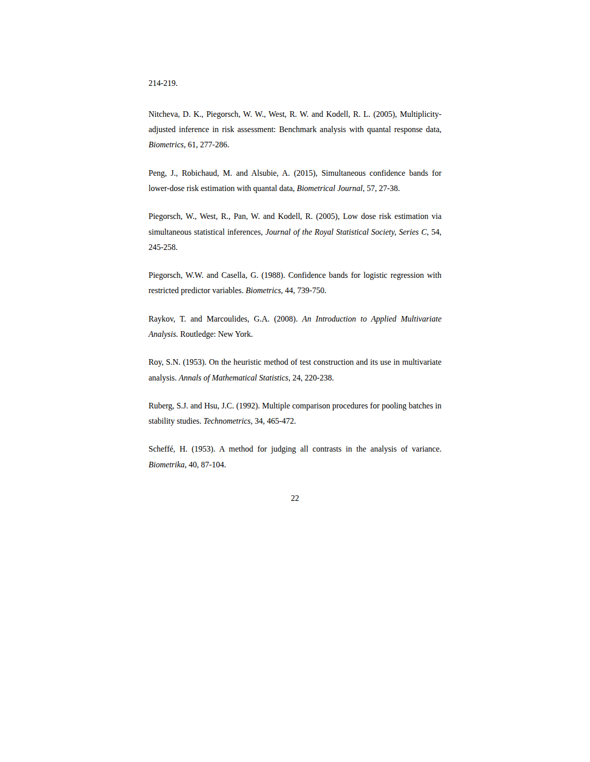214-219.
Nitcheva, D. K., Piegorsch, W. W., West, R. W. and Kodell, R. L. (2005), Multiplicity-adjusted inference in risk assessment: Benchmark analysis with quantal response data, Biometrics, 61, 277-286.
Peng, J., Robichaud, M. and Alsubie, A. (2015), Simultaneous confidence bands for lower-dose risk estimation with quantal data, Biometrical Journal, 57, 27-38.
Piegorsch, W., West, R., Pan, W. and Kodell, R. (2005), Low dose risk estimation via simultaneous statistical inferences, Journal of the Royal Statistical Society, Series C, 54, 245-258.
Piegorsch, W.W. and Casella, G. (1988). Confidence bands for logistic regression with restricted predictor variables. Biometrics, 44, 739-750.
Raykov, T. and Marcoulides, G.A. (2008). An Introduction to Applied Multivariate Analysis. Routledge: New York.
Roy, S.N. (1953). On the heuristic method of test construction and its use in multivariate analysis. Annals of Mathematical Statistics, 24, 220-238.
Ruberg, S.J. and Hsu, J.C. (1992). Multiple comparison procedures for pooling batches in stability studies. Technometrics, 34, 465-472.
Scheffé, H. (1953). A method for judging all contrasts in the analysis of variance. Biometrika, 40, 87-104.
22